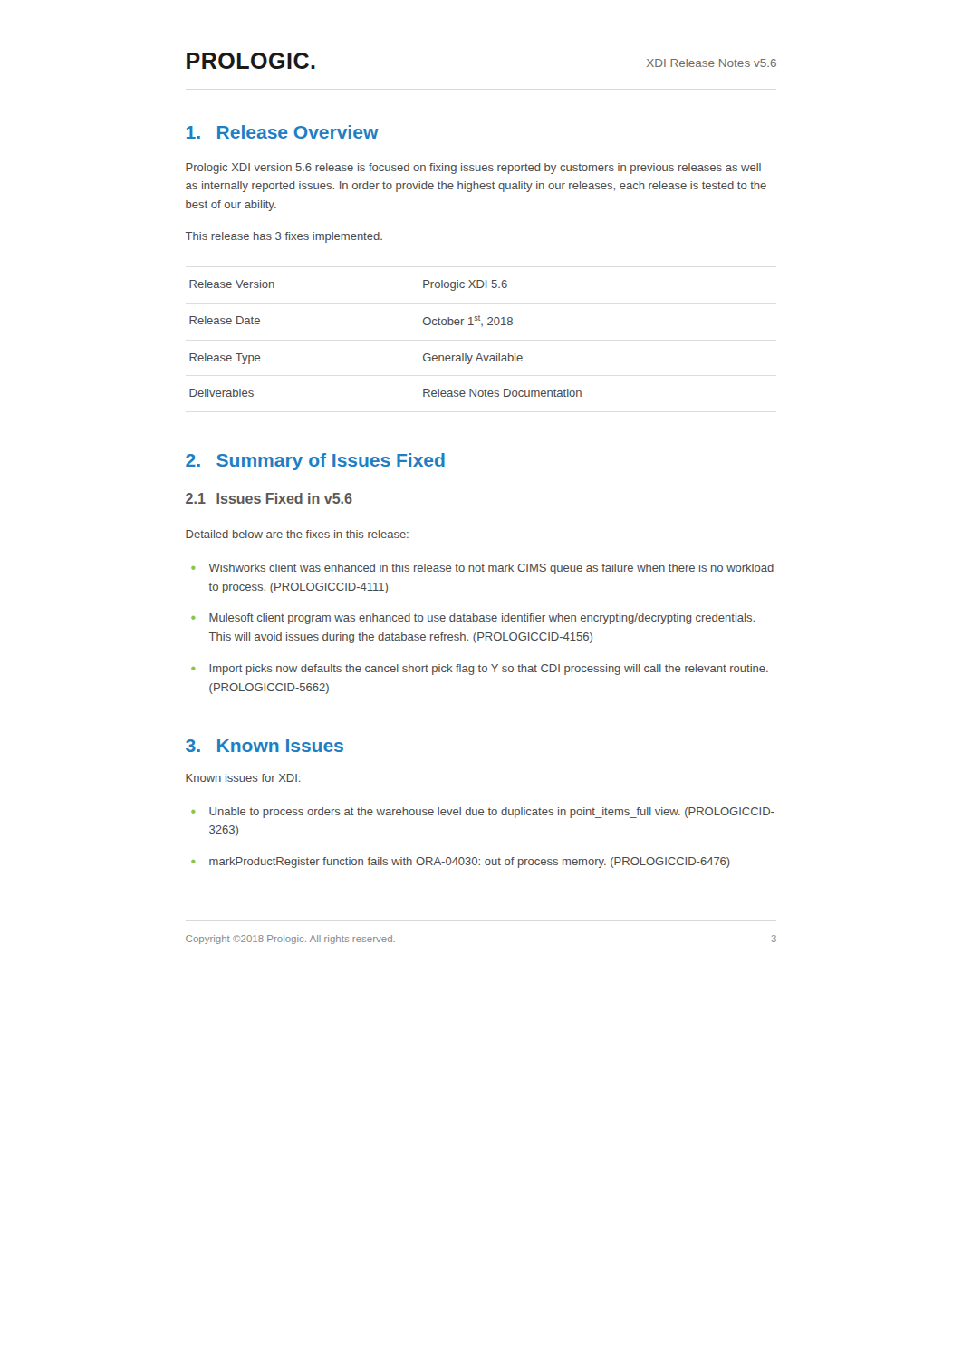PROLOGIC.
XDI Release Notes v5.6
1. Release Overview
Prologic XDI version 5.6 release is focused on fixing issues reported by customers in previous releases as well as internally reported issues. In order to provide the highest quality in our releases, each release is tested to the best of our ability.
This release has 3 fixes implemented.
| Release Version | Prologic XDI 5.6 |
| Release Date | October 1 st , 2018 |
| Release Type | Generally Available |
| Deliverables | Release Notes Documentation |
2. Summary of Issues Fixed
2.1 Issues Fixed in v5.6
Detailed below are the fixes in this release:
Wishworks client was enhanced in this release to not mark CIMS queue as failure when there is no workload to process. (PROLOGICCID-4111)
Mulesoft client program was enhanced to use database identifier when encrypting/decrypting credentials. This will avoid issues during the database refresh. (PROLOGICCID-4156)
Import picks now defaults the cancel short pick flag to Y so that CDI processing will call the relevant routine. (PROLOGICCID-5662)
3. Known Issues
Known issues for XDI:
Unable to process orders at the warehouse level due to duplicates in point_items_full view. (PROLOGICCID-3263)
markProductRegister function fails with ORA-04030: out of process memory. (PROLOGICCID-6476)
Copyright ©2018 Prologic. All rights reserved.
3